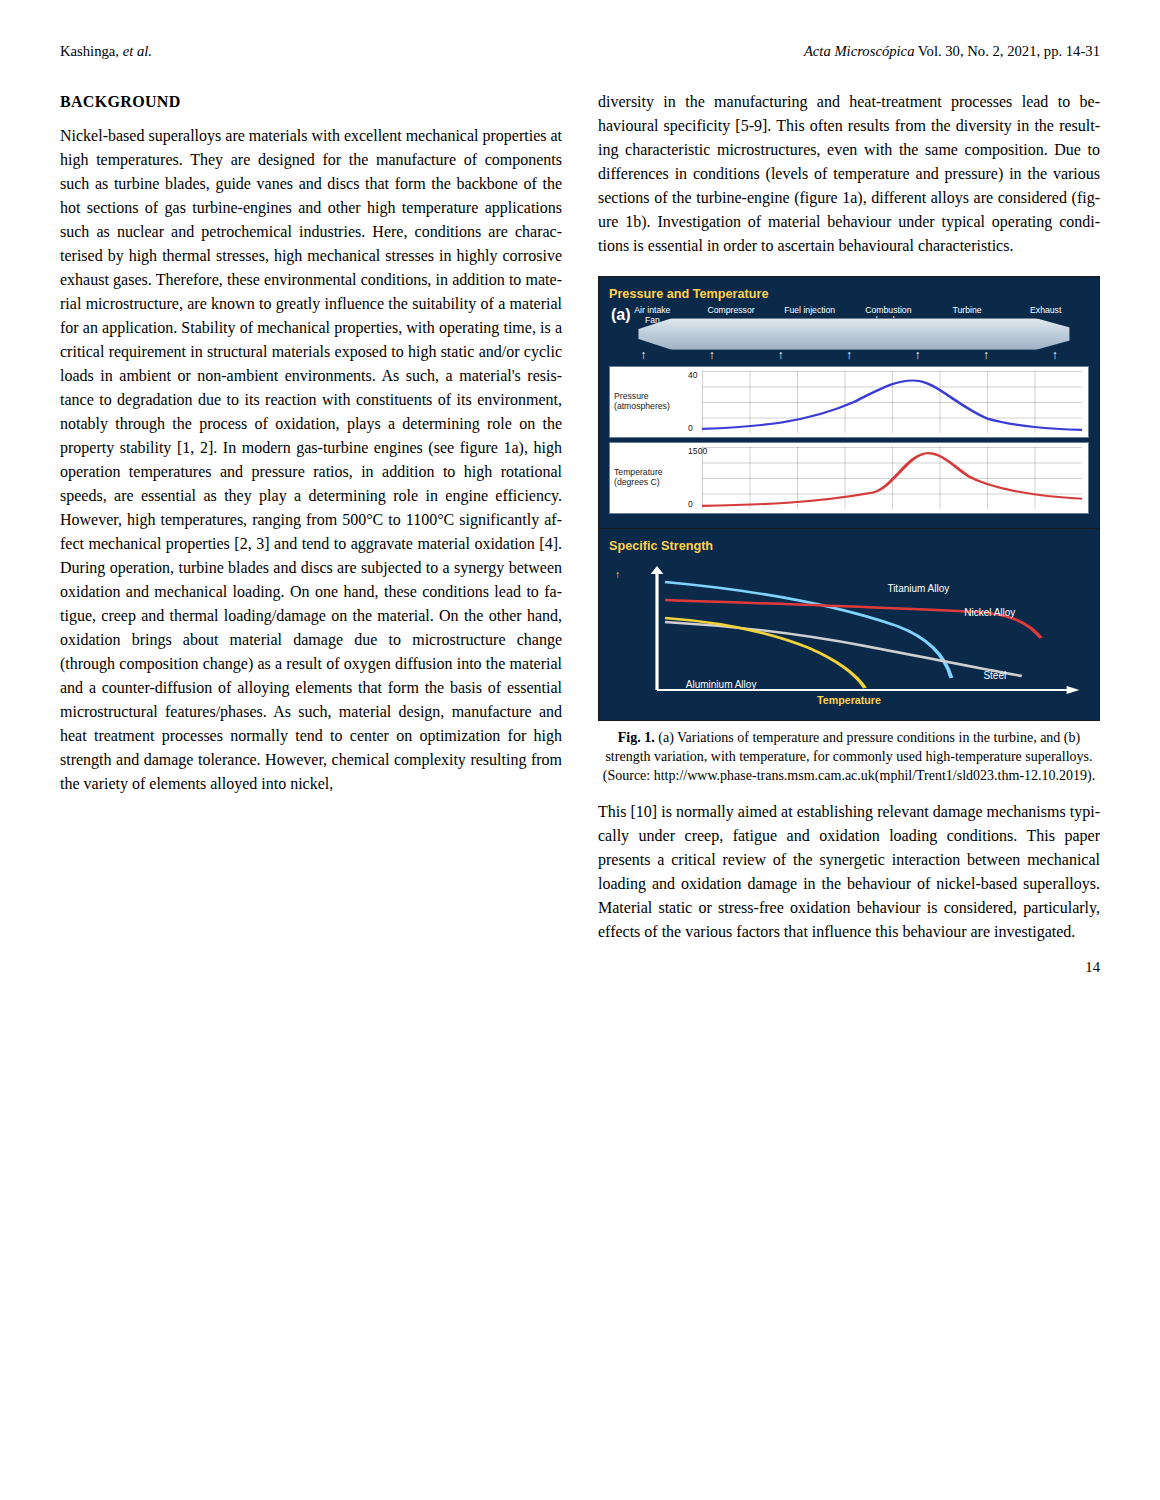Kashinga, et al.
Acta Microscópica Vol. 30, No. 2, 2021, pp. 14-31
BACKGROUND
Nickel-based superalloys are materials with excellent mechanical properties at high temperatures. They are designed for the manufacture of components such as turbine blades, guide vanes and discs that form the backbone of the hot sections of gas turbine-engines and other high temperature applications such as nuclear and petrochemical industries. Here, conditions are characterised by high thermal stresses, high mechanical stresses in highly corrosive exhaust gases. Therefore, these environmental conditions, in addition to material microstructure, are known to greatly influence the suitability of a material for an application. Stability of mechanical properties, with operating time, is a critical requirement in structural materials exposed to high static and/or cyclic loads in ambient or non-ambient environments. As such, a material's resistance to degradation due to its reaction with constituents of its environment, notably through the process of oxidation, plays a determining role on the property stability [1, 2]. In modern gas-turbine engines (see figure 1a), high operation temperatures and pressure ratios, in addition to high rotational speeds, are essential as they play a determining role in engine efficiency. However, high temperatures, ranging from 500°C to 1100°C significantly affect mechanical properties [2, 3] and tend to aggravate material oxidation [4]. During operation, turbine blades and discs are subjected to a synergy between oxidation and mechanical loading. On one hand, these conditions lead to fatigue, creep and thermal loading/damage on the material. On the other hand, oxidation brings about material damage due to microstructure change (through composition change) as a result of oxygen diffusion into the material and a counter-diffusion of alloying elements that form the basis of essential microstructural features/phases. As such, material design, manufacture and heat treatment processes normally tend to center on optimization for high strength and damage tolerance. However, chemical complexity resulting from the variety of elements alloyed into nickel,
diversity in the manufacturing and heat-treatment processes lead to behavioural specificity [5-9]. This often results from the diversity in the resulting characteristic microstructures, even with the same composition. Due to differences in conditions (levels of temperature and pressure) in the various sections of the turbine-engine (figure 1a), different alloys are considered (figure 1b). Investigation of material behaviour under typical operating conditions is essential in order to ascertain behavioural characteristics.
Pressure and Temperature
(a)
Air intake
Fan Compressor Fuel injection Combustion
chamber Turbine Exhaust
↑↑↑↑↑↑↑
Pressure
(atmospheres)
40
0
Temperature
(degrees C)
1500
0
Specific Strength
(b)
↑
Titanium Alloy
Nickel Alloy
Steel
Aluminium Alloy
Temperature
Fig. 1. (a) Variations of temperature and pressure conditions in the turbine, and (b) strength variation, with temperature, for commonly used high-temperature superalloys. (Source: http://www.phase-trans.msm.cam.ac.uk(mphil/Trent1/sld023.thm-12.10.2019).
This [10] is normally aimed at establishing relevant damage mechanisms typically under creep, fatigue and oxidation loading conditions. This paper presents a critical review of the synergetic interaction between mechanical loading and oxidation damage in the behaviour of nickel-based superalloys. Material static or stress-free oxidation behaviour is considered, particularly, effects of the various factors that influence this behaviour are investigated.
14